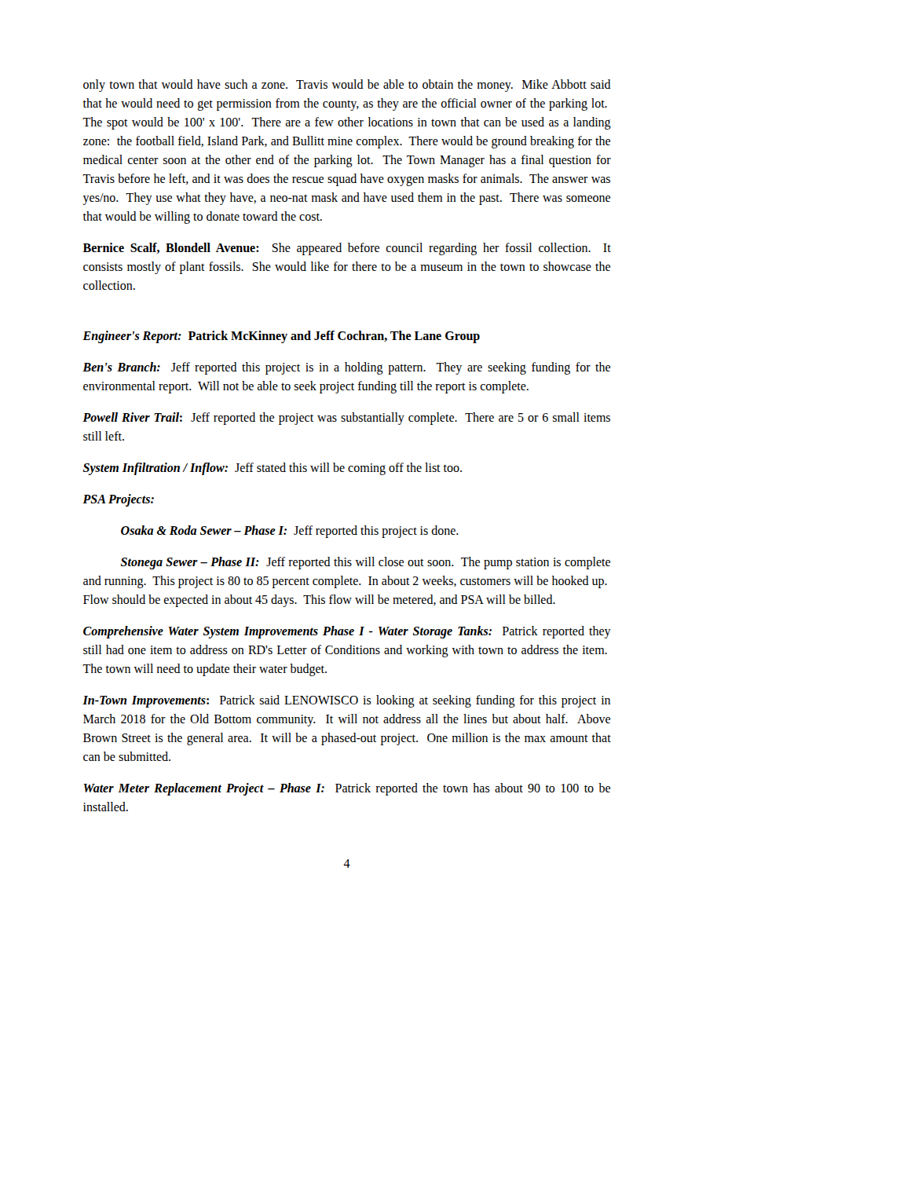only town that would have such a zone. Travis would be able to obtain the money. Mike Abbott said that he would need to get permission from the county, as they are the official owner of the parking lot. The spot would be 100' x 100'. There are a few other locations in town that can be used as a landing zone: the football field, Island Park, and Bullitt mine complex. There would be ground breaking for the medical center soon at the other end of the parking lot. The Town Manager has a final question for Travis before he left, and it was does the rescue squad have oxygen masks for animals. The answer was yes/no. They use what they have, a neo-nat mask and have used them in the past. There was someone that would be willing to donate toward the cost.
Bernice Scalf, Blondell Avenue: She appeared before council regarding her fossil collection. It consists mostly of plant fossils. She would like for there to be a museum in the town to showcase the collection.
Engineer's Report: Patrick McKinney and Jeff Cochran, The Lane Group
Ben's Branch: Jeff reported this project is in a holding pattern. They are seeking funding for the environmental report. Will not be able to seek project funding till the report is complete.
Powell River Trail: Jeff reported the project was substantially complete. There are 5 or 6 small items still left.
System Infiltration / Inflow: Jeff stated this will be coming off the list too.
PSA Projects:
Osaka & Roda Sewer – Phase I: Jeff reported this project is done.
Stonega Sewer – Phase II: Jeff reported this will close out soon. The pump station is complete and running. This project is 80 to 85 percent complete. In about 2 weeks, customers will be hooked up. Flow should be expected in about 45 days. This flow will be metered, and PSA will be billed.
Comprehensive Water System Improvements Phase I - Water Storage Tanks: Patrick reported they still had one item to address on RD's Letter of Conditions and working with town to address the item. The town will need to update their water budget.
In-Town Improvements: Patrick said LENOWISCO is looking at seeking funding for this project in March 2018 for the Old Bottom community. It will not address all the lines but about half. Above Brown Street is the general area. It will be a phased-out project. One million is the max amount that can be submitted.
Water Meter Replacement Project – Phase I: Patrick reported the town has about 90 to 100 to be installed.
4